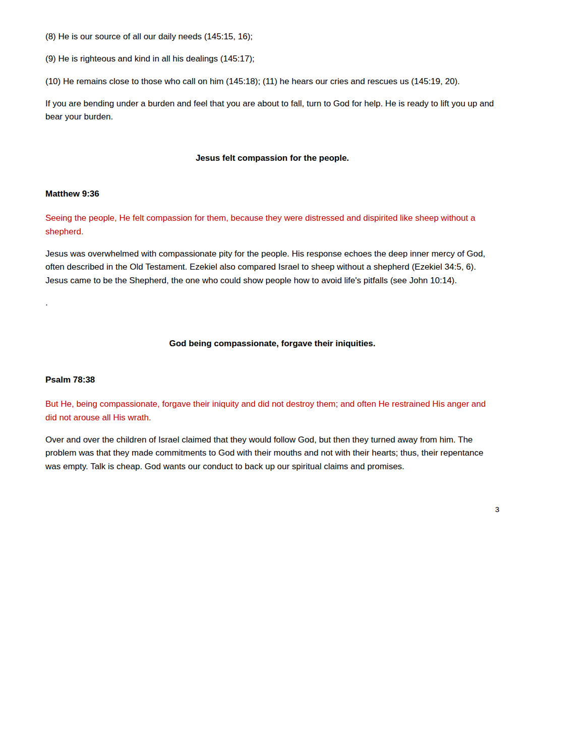(8) He is our source of all our daily needs (145:15, 16);
(9) He is righteous and kind in all his dealings (145:17);
(10) He remains close to those who call on him (145:18); (11) he hears our cries and rescues us (145:19, 20).
If you are bending under a burden and feel that you are about to fall, turn to God for help. He is ready to lift you up and bear your burden.
Jesus felt compassion for the people.
Matthew 9:36
Seeing the people, He felt compassion for them, because they were distressed and dispirited like sheep without a shepherd.
Jesus was overwhelmed with compassionate pity for the people. His response echoes the deep inner mercy of God, often described in the Old Testament. Ezekiel also compared Israel to sheep without a shepherd (Ezekiel 34:5, 6). Jesus came to be the Shepherd, the one who could show people how to avoid life's pitfalls (see John 10:14).
.
God being compassionate, forgave their iniquities.
Psalm 78:38
But He, being compassionate, forgave their iniquity and did not destroy them; and often He restrained His anger and did not arouse all His wrath.
Over and over the children of Israel claimed that they would follow God, but then they turned away from him. The problem was that they made commitments to God with their mouths and not with their hearts; thus, their repentance was empty. Talk is cheap. God wants our conduct to back up our spiritual claims and promises.
3